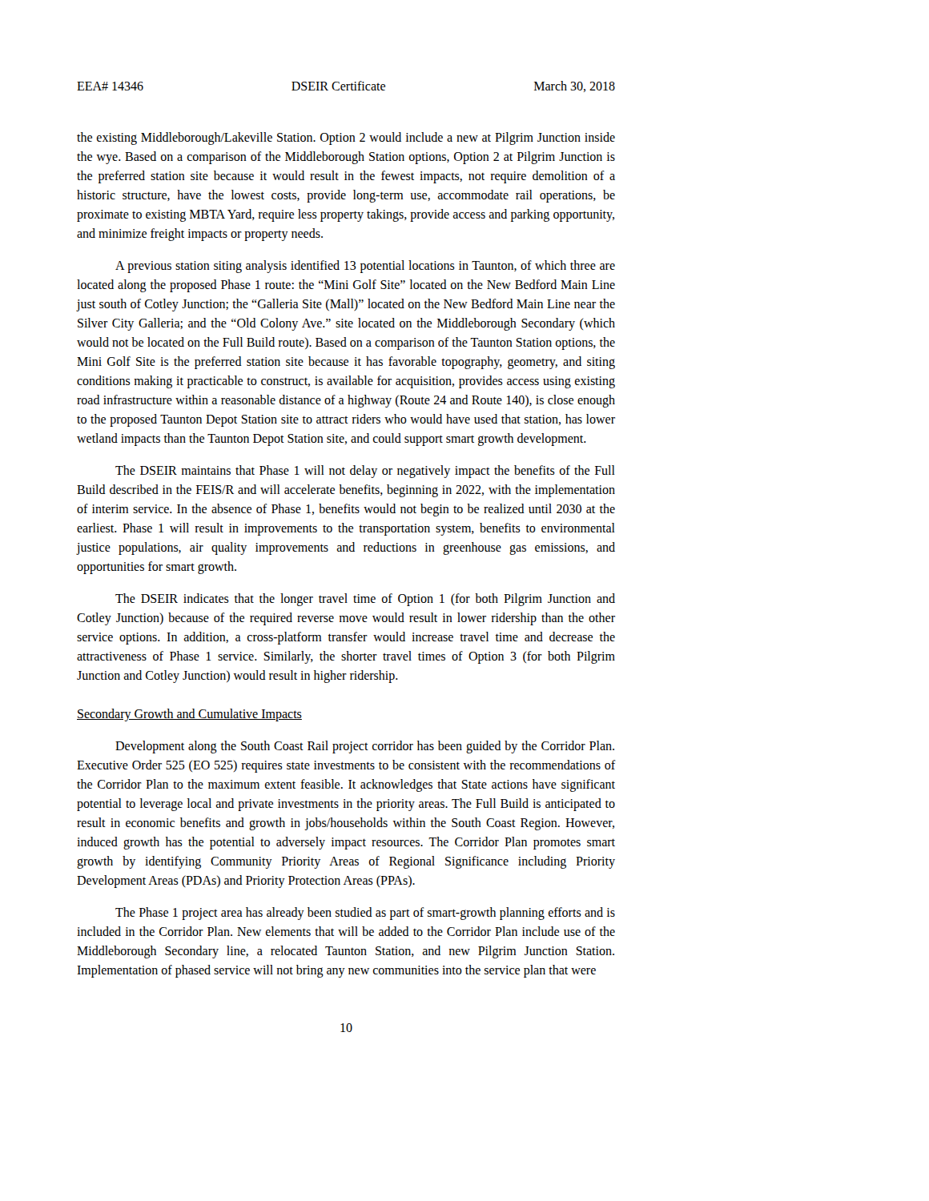EEA# 14346 DSEIR Certificate March 30, 2018
the existing Middleborough/Lakeville Station. Option 2 would include a new at Pilgrim Junction inside the wye. Based on a comparison of the Middleborough Station options, Option 2 at Pilgrim Junction is the preferred station site because it would result in the fewest impacts, not require demolition of a historic structure, have the lowest costs, provide long-term use, accommodate rail operations, be proximate to existing MBTA Yard, require less property takings, provide access and parking opportunity, and minimize freight impacts or property needs.
A previous station siting analysis identified 13 potential locations in Taunton, of which three are located along the proposed Phase 1 route: the “Mini Golf Site” located on the New Bedford Main Line just south of Cotley Junction; the “Galleria Site (Mall)” located on the New Bedford Main Line near the Silver City Galleria; and the “Old Colony Ave.” site located on the Middleborough Secondary (which would not be located on the Full Build route). Based on a comparison of the Taunton Station options, the Mini Golf Site is the preferred station site because it has favorable topography, geometry, and siting conditions making it practicable to construct, is available for acquisition, provides access using existing road infrastructure within a reasonable distance of a highway (Route 24 and Route 140), is close enough to the proposed Taunton Depot Station site to attract riders who would have used that station, has lower wetland impacts than the Taunton Depot Station site, and could support smart growth development.
The DSEIR maintains that Phase 1 will not delay or negatively impact the benefits of the Full Build described in the FEIS/R and will accelerate benefits, beginning in 2022, with the implementation of interim service. In the absence of Phase 1, benefits would not begin to be realized until 2030 at the earliest. Phase 1 will result in improvements to the transportation system, benefits to environmental justice populations, air quality improvements and reductions in greenhouse gas emissions, and opportunities for smart growth.
The DSEIR indicates that the longer travel time of Option 1 (for both Pilgrim Junction and Cotley Junction) because of the required reverse move would result in lower ridership than the other service options. In addition, a cross-platform transfer would increase travel time and decrease the attractiveness of Phase 1 service. Similarly, the shorter travel times of Option 3 (for both Pilgrim Junction and Cotley Junction) would result in higher ridership.
Secondary Growth and Cumulative Impacts
Development along the South Coast Rail project corridor has been guided by the Corridor Plan. Executive Order 525 (EO 525) requires state investments to be consistent with the recommendations of the Corridor Plan to the maximum extent feasible. It acknowledges that State actions have significant potential to leverage local and private investments in the priority areas. The Full Build is anticipated to result in economic benefits and growth in jobs/households within the South Coast Region. However, induced growth has the potential to adversely impact resources. The Corridor Plan promotes smart growth by identifying Community Priority Areas of Regional Significance including Priority Development Areas (PDAs) and Priority Protection Areas (PPAs).
The Phase 1 project area has already been studied as part of smart-growth planning efforts and is included in the Corridor Plan. New elements that will be added to the Corridor Plan include use of the Middleborough Secondary line, a relocated Taunton Station, and new Pilgrim Junction Station. Implementation of phased service will not bring any new communities into the service plan that were
10